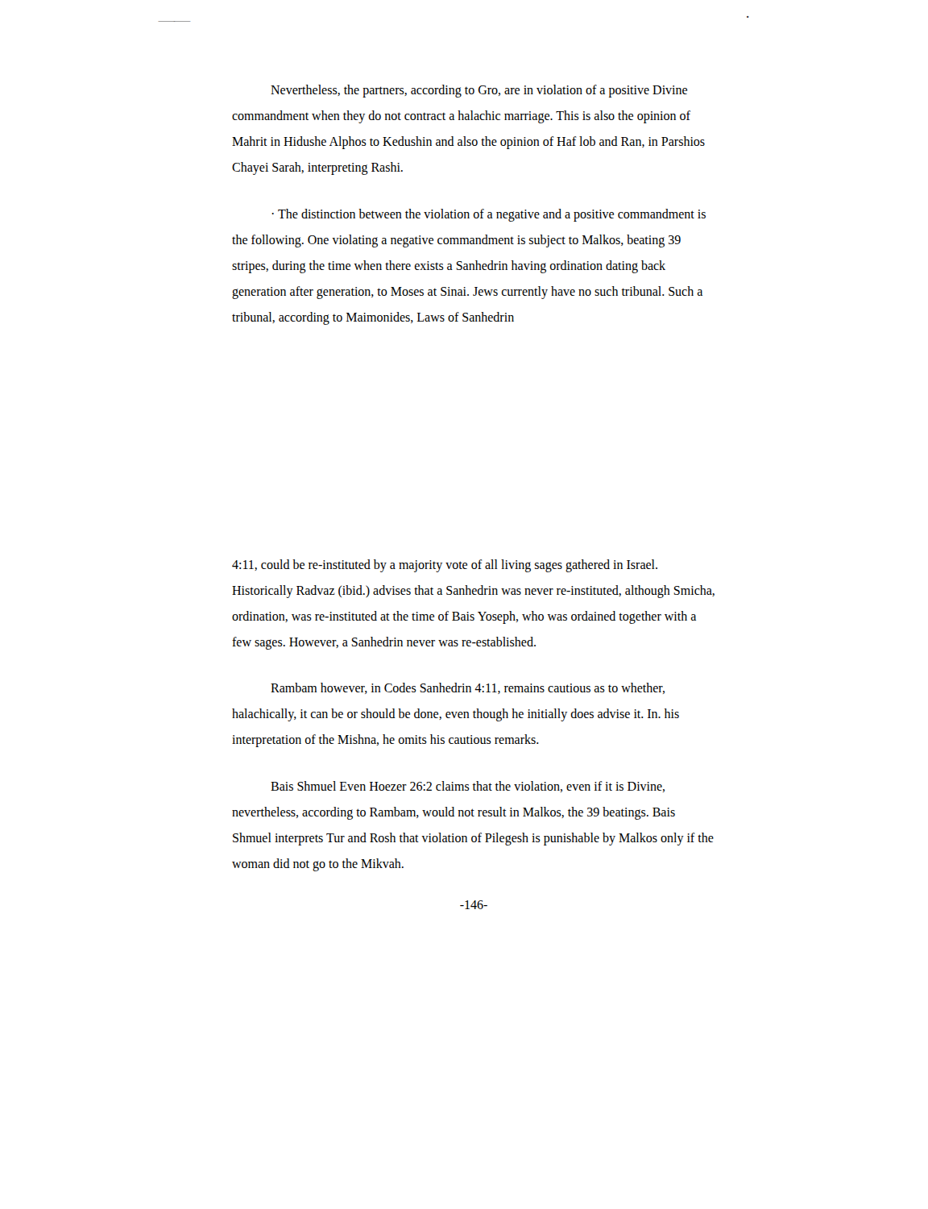——
·
Nevertheless, the partners, according to Gro, are in violation of a positive Divine commandment when they do not contract a halachic marriage. This is also the opinion of Mahrit in Hidushe Alphos to Kedushin and also the opinion of Haf lob and Ran, in Parshios Chayei Sarah, interpreting Rashi.
· The distinction between the violation of a negative and a positive commandment is the following. One violating a negative commandment is subject to Malkos, beating 39 stripes, during the time when there exists a Sanhedrin having ordination dating back generation after generation, to Moses at Sinai. Jews currently have no such tribunal. Such a tribunal, according to Maimonides, Laws of Sanhedrin
4:11, could be re-instituted by a majority vote of all living sages gathered in Israel. Historically Radvaz (ibid.) advises that a Sanhedrin was never re-instituted, although Smicha, ordination, was re-instituted at the time of Bais Yoseph, who was ordained together with a few sages. However, a Sanhedrin never was re-established.
Rambam however, in Codes Sanhedrin 4:11, remains cautious as to whether, halachically, it can be or should be done, even though he initially does advise it. In. his interpretation of the Mishna, he omits his cautious remarks.
Bais Shmuel Even Hoezer 26:2 claims that the violation, even if it is Divine, nevertheless, according to Rambam, would not result in Malkos, the 39 beatings. Bais Shmuel interprets Tur and Rosh that violation of Pilegesh is punishable by Malkos only if the woman did not go to the Mikvah.
-146-